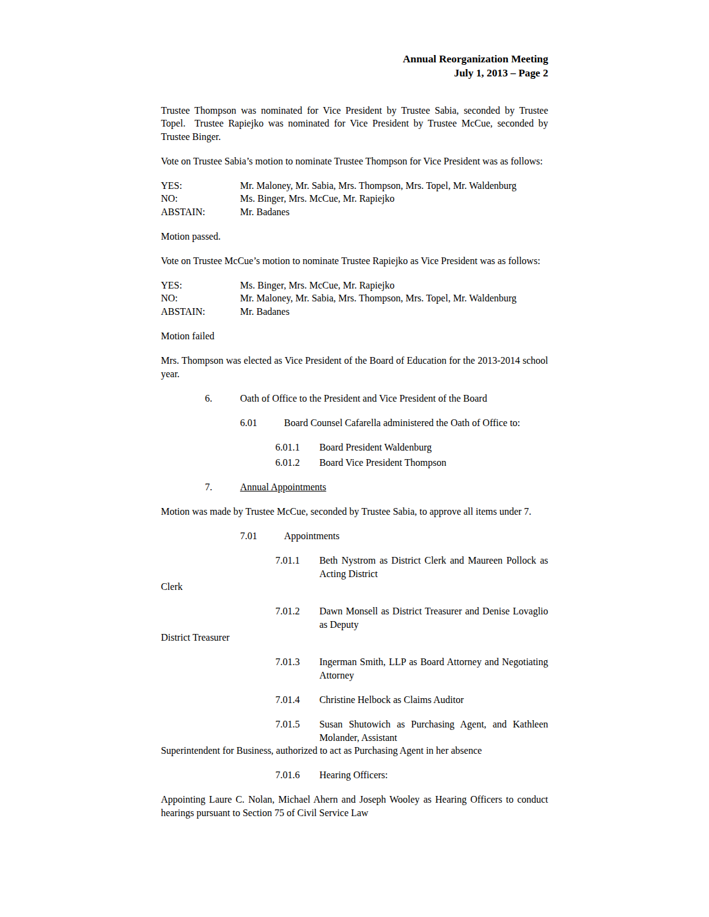Annual Reorganization Meeting
July 1, 2013 – Page 2
Trustee Thompson was nominated for Vice President by Trustee Sabia, seconded by Trustee Topel. Trustee Rapiejko was nominated for Vice President by Trustee McCue, seconded by Trustee Binger.
Vote on Trustee Sabia’s motion to nominate Trustee Thompson for Vice President was as follows:
YES:
Mr. Maloney, Mr. Sabia, Mrs. Thompson, Mrs. Topel, Mr. Waldenburg
NO:
Ms. Binger, Mrs. McCue, Mr. Rapiejko
ABSTAIN:
Mr. Badanes
Motion passed.
Vote on Trustee McCue’s motion to nominate Trustee Rapiejko as Vice President was as follows:
YES:
Ms. Binger, Mrs. McCue, Mr. Rapiejko
NO:
Mr. Maloney, Mr. Sabia, Mrs. Thompson, Mrs. Topel, Mr. Waldenburg
ABSTAIN:
Mr. Badanes
Motion failed
Mrs. Thompson was elected as Vice President of the Board of Education for the 2013-2014 school year.
6.
Oath of Office to the President and Vice President of the Board
6.01
Board Counsel Cafarella administered the Oath of Office to:
6.01.1
Board President Waldenburg
6.01.2
Board Vice President Thompson
7.
Annual Appointments
Motion was made by Trustee McCue, seconded by Trustee Sabia, to approve all items under 7.
7.01
Appointments
7.01.1
Beth Nystrom as District Clerk and Maureen Pollock as Acting District
Clerk
7.01.2
Dawn Monsell as District Treasurer and Denise Lovaglio as Deputy
District Treasurer
7.01.3
Ingerman Smith, LLP as Board Attorney and Negotiating Attorney
7.01.4
Christine Helbock as Claims Auditor
7.01.5
Susan Shutowich as Purchasing Agent, and Kathleen Molander, Assistant
Superintendent for Business, authorized to act as Purchasing Agent in her absence
7.01.6
Hearing Officers:
Appointing Laure C. Nolan, Michael Ahern and Joseph Wooley as Hearing Officers to conduct hearings pursuant to Section 75 of Civil Service Law